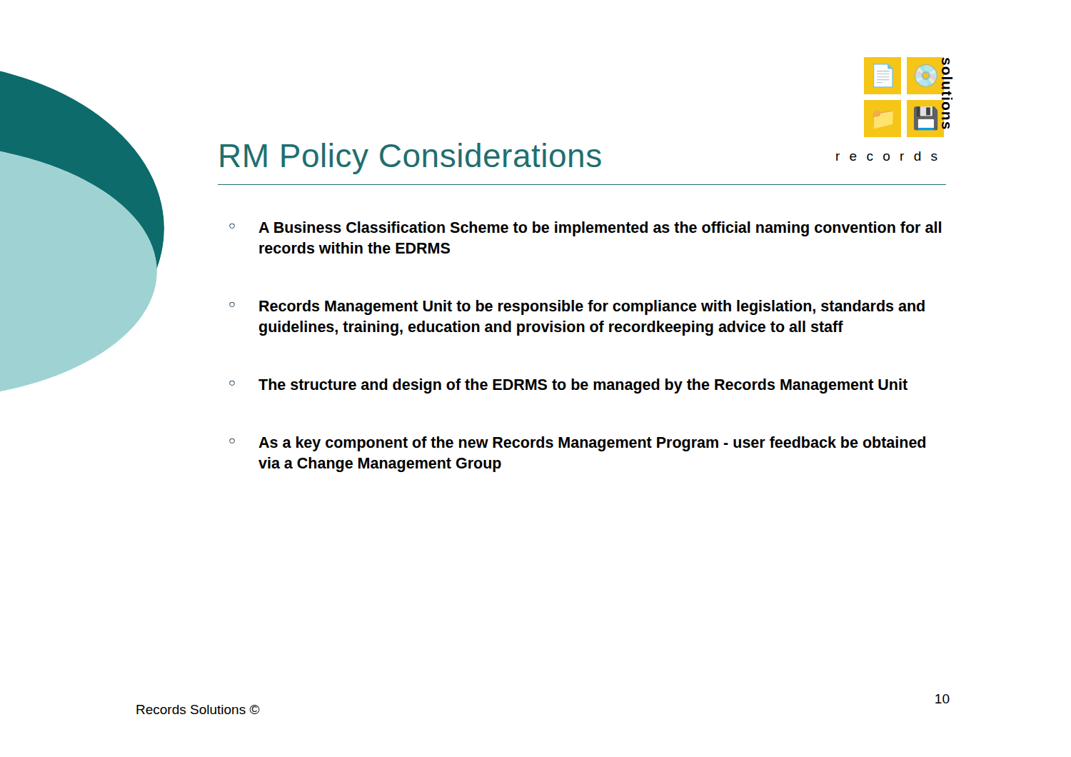RM Policy Considerations
📄
💿
📁
💾
r e c o r d s
solutions
A Business Classification Scheme to be implemented as the official naming convention for all records within the EDRMS
Records Management Unit to be responsible for compliance with legislation, standards and guidelines, training, education and provision of recordkeeping advice to all staff
The structure and design of the EDRMS to be managed by the Records Management Unit
As a key component of the new Records Management Program - user feedback be obtained via a Change Management Group
Records Solutions ©
10